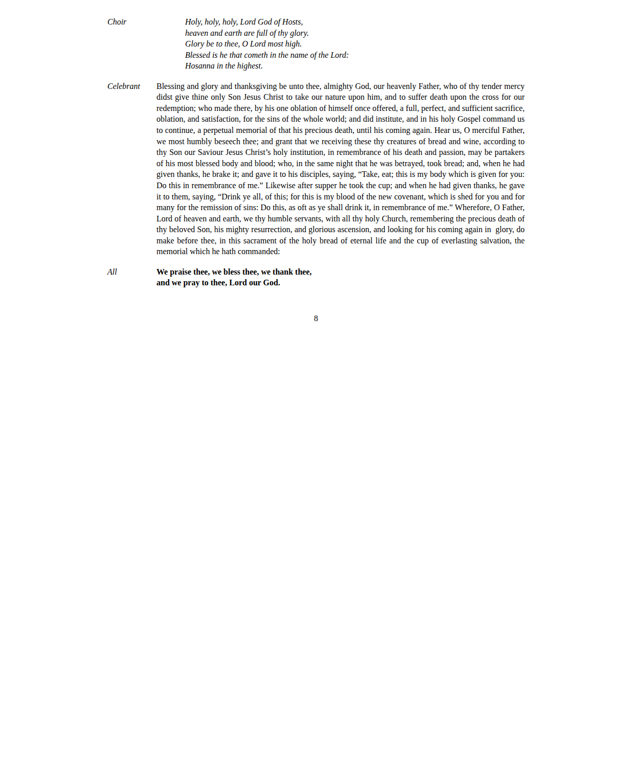Choir
Holy, holy, holy, Lord God of Hosts,
heaven and earth are full of thy glory.
Glory be to thee, O Lord most high.
Blessed is he that cometh in the name of the Lord:
Hosanna in the highest.
Celebrant
Blessing and glory and thanksgiving be unto thee, almighty God, our heavenly Father, who of thy tender mercy didst give thine only Son Jesus Christ to take our nature upon him, and to suffer death upon the cross for our redemption; who made there, by his one oblation of himself once offered, a full, perfect, and sufficient sacrifice, oblation, and satisfaction, for the sins of the whole world; and did institute, and in his holy Gospel command us to continue, a perpetual memorial of that his precious death, until his coming again. Hear us, O merciful Father, we most humbly beseech thee; and grant that we receiving these thy creatures of bread and wine, according to thy Son our Saviour Jesus Christ’s holy institution, in remembrance of his death and passion, may be partakers of his most blessed body and blood; who, in the same night that he was betrayed, took bread; and, when he had given thanks, he brake it; and gave it to his disciples, saying, “Take, eat; this is my body which is given for you: Do this in remembrance of me.” Likewise after supper he took the cup; and when he had given thanks, he gave it to them, saying, “Drink ye all, of this; for this is my blood of the new covenant, which is shed for you and for many for the remission of sins: Do this, as oft as ye shall drink it, in remembrance of me.” Wherefore, O Father, Lord of heaven and earth, we thy humble servants, with all thy holy Church, remembering the precious death of thy beloved Son, his mighty resurrection, and glorious ascension, and looking for his coming again in glory, do make before thee, in this sacrament of the holy bread of eternal life and the cup of everlasting salvation, the memorial which he hath commanded:
All
We praise thee, we bless thee, we thank thee,
and we pray to thee, Lord our God.
8